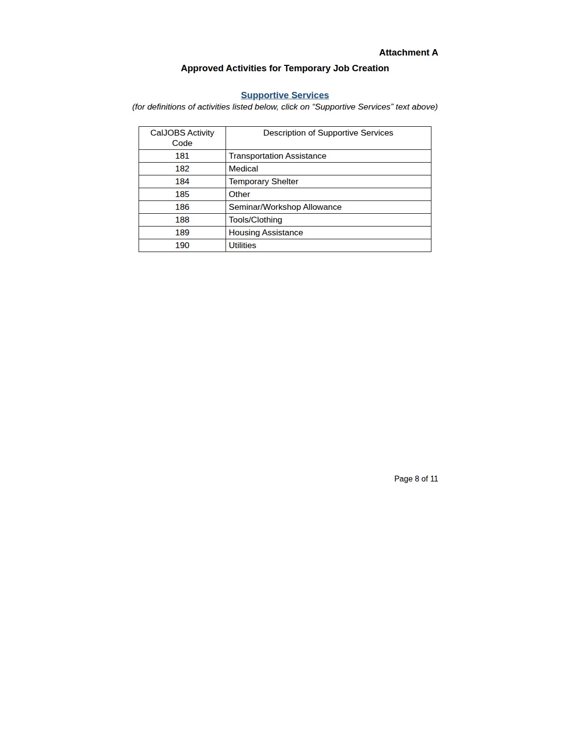Attachment A
Approved Activities for Temporary Job Creation
Supportive Services
(for definitions of activities listed below, click on “Supportive Services” text above)
| CalJOBS Activity Code | Description of Supportive Services |
| --- | --- |
| 181 | Transportation Assistance |
| 182 | Medical |
| 184 | Temporary Shelter |
| 185 | Other |
| 186 | Seminar/Workshop Allowance |
| 188 | Tools/Clothing |
| 189 | Housing Assistance |
| 190 | Utilities |
Page 8 of 11